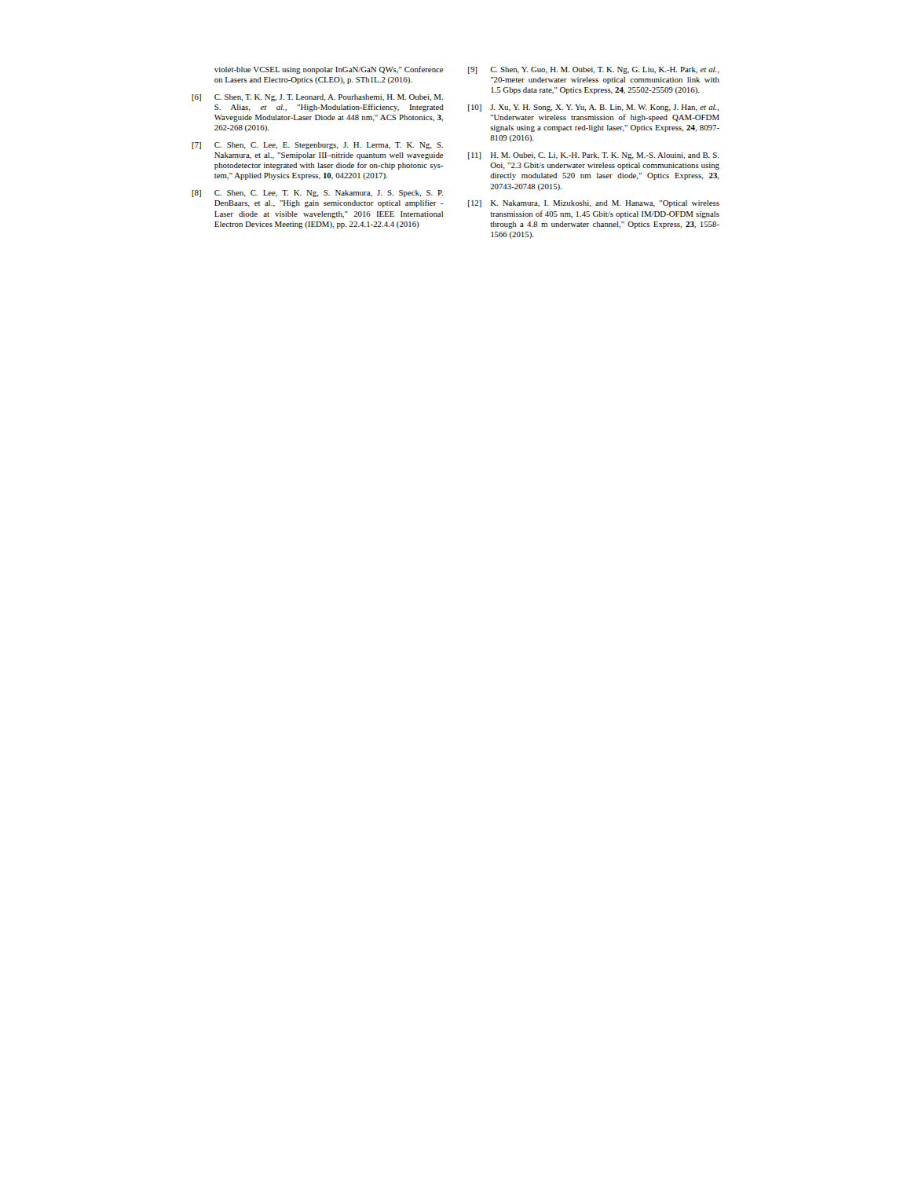violet-blue VCSEL using nonpolar InGaN/GaN QWs," Conference on Lasers and Electro-Optics (CLEO), p. STh1L.2 (2016).
[6]
C. Shen, T. K. Ng, J. T. Leonard, A. Pourhashemi, H. M. Oubei, M. S. Alias, et al., "High-Modulation-Efficiency, Integrated Waveguide Modulator-Laser Diode at 448 nm," ACS Photonics, 3, 262-268 (2016).
[7]
C. Shen, C. Lee, E. Stegenburgs, J. H. Lerma, T. K. Ng, S. Nakamura, et al., "Semipolar III–nitride quantum well waveguide photodetector integrated with laser diode for on-chip photonic system," Applied Physics Express, 10, 042201 (2017).
[8]
C. Shen, C. Lee, T. K. Ng, S. Nakamura, J. S. Speck, S. P. DenBaars, et al., "High gain semiconductor optical amplifier - Laser diode at visible wavelength," 2016 IEEE International Electron Devices Meeting (IEDM), pp. 22.4.1-22.4.4 (2016)
[9]
C. Shen, Y. Guo, H. M. Oubei, T. K. Ng, G. Liu, K.-H. Park, et al., "20-meter underwater wireless optical communication link with 1.5 Gbps data rate," Optics Express, 24, 25502-25509 (2016).
[10]
J. Xu, Y. H. Song, X. Y. Yu, A. B. Lin, M. W. Kong, J. Han, et al., "Underwater wireless transmission of high-speed QAM-OFDM signals using a compact red-light laser," Optics Express, 24, 8097-8109 (2016).
[11]
H. M. Oubei, C. Li, K.-H. Park, T. K. Ng, M.-S. Alouini, and B. S. Ooi, "2.3 Gbit/s underwater wireless optical communications using directly modulated 520 nm laser diode," Optics Express, 23, 20743-20748 (2015).
[12]
K. Nakamura, I. Mizukoshi, and M. Hanawa, "Optical wireless transmission of 405 nm, 1.45 Gbit/s optical IM/DD-OFDM signals through a 4.8 m underwater channel," Optics Express, 23, 1558-1566 (2015).